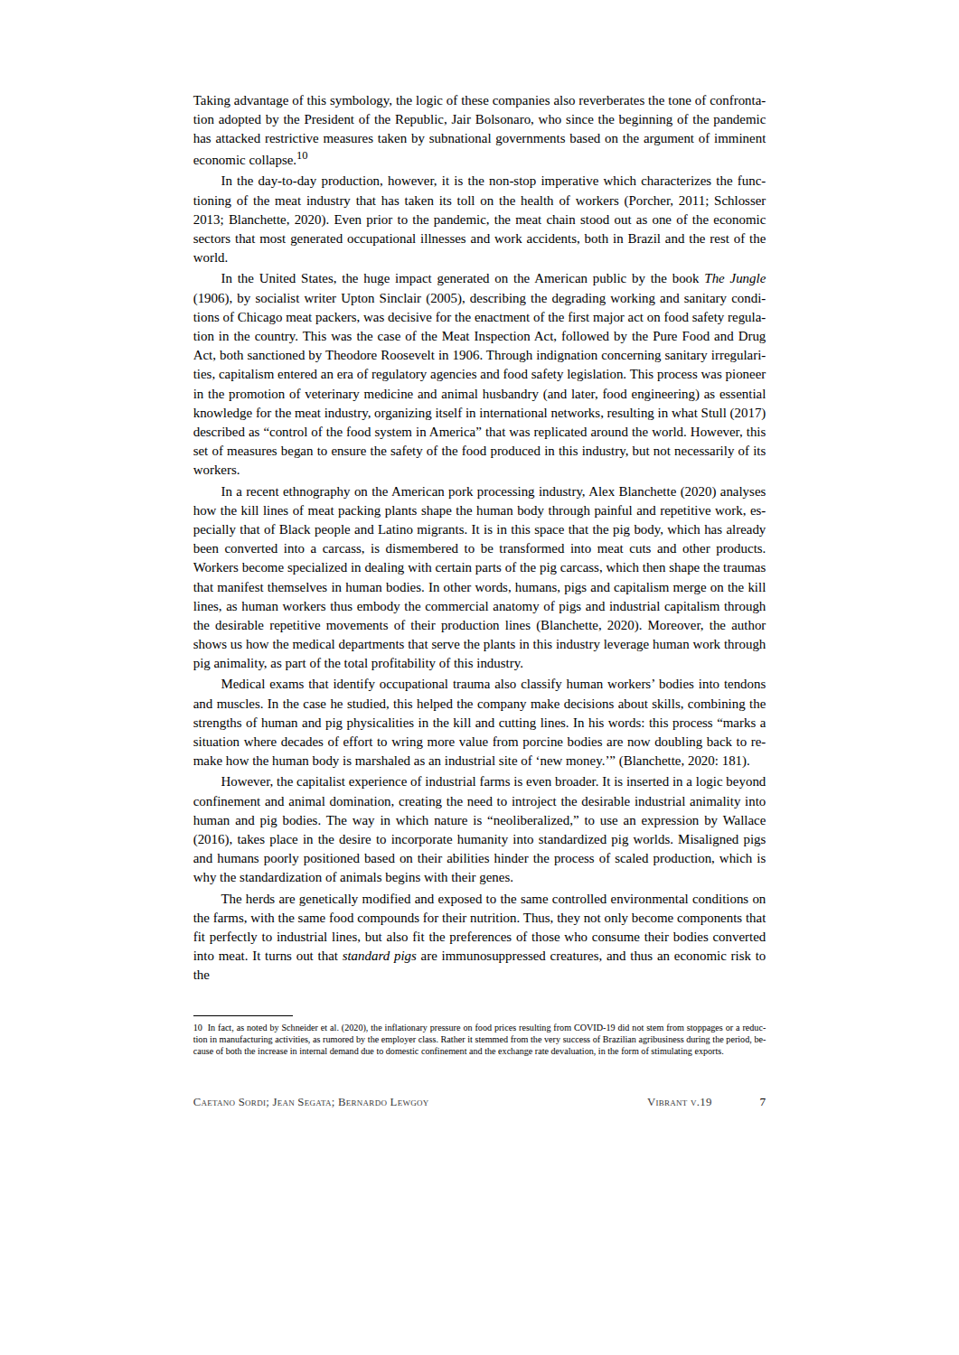Taking advantage of this symbology, the logic of these companies also reverberates the tone of confrontation adopted by the President of the Republic, Jair Bolsonaro, who since the beginning of the pandemic has attacked restrictive measures taken by subnational governments based on the argument of imminent economic collapse.10
In the day-to-day production, however, it is the non-stop imperative which characterizes the functioning of the meat industry that has taken its toll on the health of workers (Porcher, 2011; Schlosser 2013; Blanchette, 2020). Even prior to the pandemic, the meat chain stood out as one of the economic sectors that most generated occupational illnesses and work accidents, both in Brazil and the rest of the world.
In the United States, the huge impact generated on the American public by the book The Jungle (1906), by socialist writer Upton Sinclair (2005), describing the degrading working and sanitary conditions of Chicago meat packers, was decisive for the enactment of the first major act on food safety regulation in the country. This was the case of the Meat Inspection Act, followed by the Pure Food and Drug Act, both sanctioned by Theodore Roosevelt in 1906. Through indignation concerning sanitary irregularities, capitalism entered an era of regulatory agencies and food safety legislation. This process was pioneer in the promotion of veterinary medicine and animal husbandry (and later, food engineering) as essential knowledge for the meat industry, organizing itself in international networks, resulting in what Stull (2017) described as “control of the food system in America” that was replicated around the world. However, this set of measures began to ensure the safety of the food produced in this industry, but not necessarily of its workers.
In a recent ethnography on the American pork processing industry, Alex Blanchette (2020) analyses how the kill lines of meat packing plants shape the human body through painful and repetitive work, especially that of Black people and Latino migrants. It is in this space that the pig body, which has already been converted into a carcass, is dismembered to be transformed into meat cuts and other products. Workers become specialized in dealing with certain parts of the pig carcass, which then shape the traumas that manifest themselves in human bodies. In other words, humans, pigs and capitalism merge on the kill lines, as human workers thus embody the commercial anatomy of pigs and industrial capitalism through the desirable repetitive movements of their production lines (Blanchette, 2020). Moreover, the author shows us how the medical departments that serve the plants in this industry leverage human work through pig animality, as part of the total profitability of this industry.
Medical exams that identify occupational trauma also classify human workers’ bodies into tendons and muscles. In the case he studied, this helped the company make decisions about skills, combining the strengths of human and pig physicalities in the kill and cutting lines. In his words: this process “marks a situation where decades of effort to wring more value from porcine bodies are now doubling back to remake how the human body is marshaled as an industrial site of ‘new money.’” (Blanchette, 2020: 181).
However, the capitalist experience of industrial farms is even broader. It is inserted in a logic beyond confinement and animal domination, creating the need to introject the desirable industrial animality into human and pig bodies. The way in which nature is “neoliberalized,” to use an expression by Wallace (2016), takes place in the desire to incorporate humanity into standardized pig worlds. Misaligned pigs and humans poorly positioned based on their abilities hinder the process of scaled production, which is why the standardization of animals begins with their genes.
The herds are genetically modified and exposed to the same controlled environmental conditions on the farms, with the same food compounds for their nutrition. Thus, they not only become components that fit perfectly to industrial lines, but also fit the preferences of those who consume their bodies converted into meat. It turns out that standard pigs are immunosuppressed creatures, and thus an economic risk to the
10 In fact, as noted by Schneider et al. (2020), the inflationary pressure on food prices resulting from COVID-19 did not stem from stoppages or a reduction in manufacturing activities, as rumored by the employer class. Rather it stemmed from the very success of Brazilian agribusiness during the period, because of both the increase in internal demand due to domestic confinement and the exchange rate devaluation, in the form of stimulating exports.
Caetano Sordi; Jean Segata; Bernardo Lewgoy
Vibrant v.197